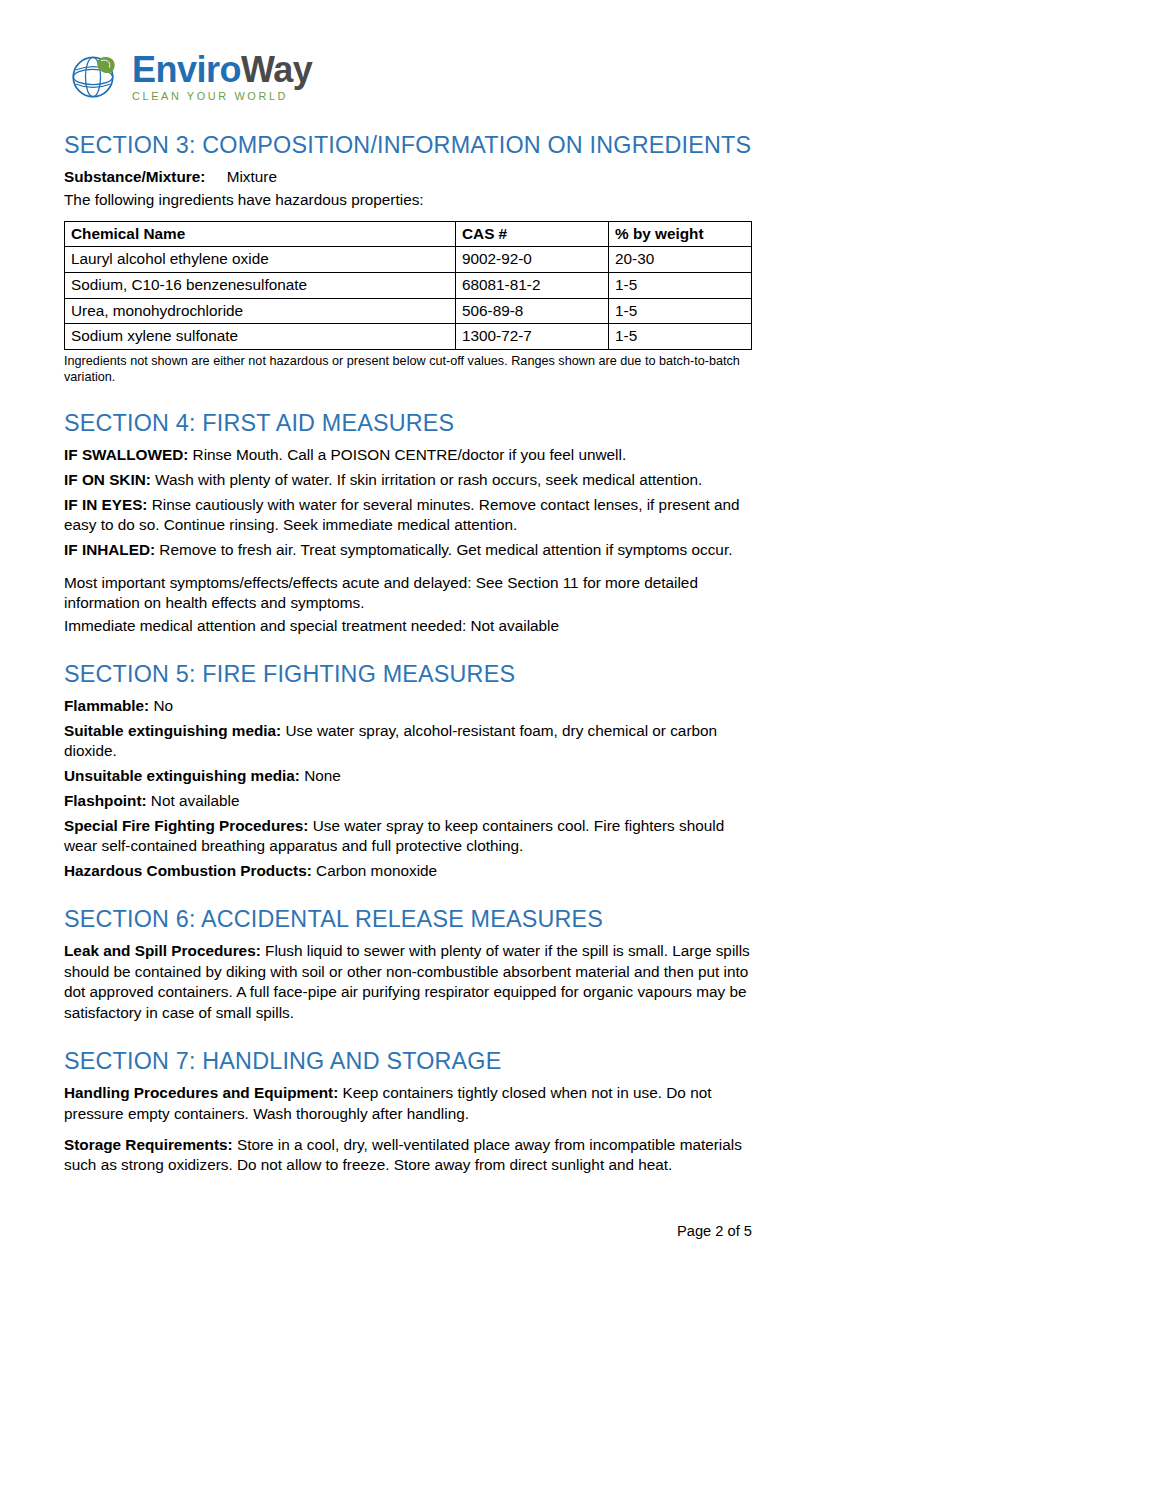Enviro Way
CLEAN YOUR WORLD
SECTION 3: COMPOSITION/INFORMATION ON INGREDIENTS
Substance/Mixture: Mixture
The following ingredients have hazardous properties:
| Chemical Name | CAS # | % by weight |
| --- | --- | --- |
| Lauryl alcohol ethylene oxide | 9002-92-0 | 20-30 |
| Sodium, C10-16 benzenesulfonate | 68081-81-2 | 1-5 |
| Urea, monohydrochloride | 506-89-8 | 1-5 |
| Sodium xylene sulfonate | 1300-72-7 | 1-5 |
Ingredients not shown are either not hazardous or present below cut-off values. Ranges shown are due to batch-to-batch variation.
SECTION 4: FIRST AID MEASURES
IF SWALLOWED: Rinse Mouth. Call a POISON CENTRE/doctor if you feel unwell.
IF ON SKIN: Wash with plenty of water. If skin irritation or rash occurs, seek medical attention.
IF IN EYES: Rinse cautiously with water for several minutes. Remove contact lenses, if present and easy to do so. Continue rinsing. Seek immediate medical attention.
IF INHALED: Remove to fresh air. Treat symptomatically. Get medical attention if symptoms occur.
Most important symptoms/effects/effects acute and delayed: See Section 11 for more detailed information on health effects and symptoms.
Immediate medical attention and special treatment needed: Not available
SECTION 5: FIRE FIGHTING MEASURES
Flammable: No
Suitable extinguishing media: Use water spray, alcohol-resistant foam, dry chemical or carbon dioxide.
Unsuitable extinguishing media: None
Flashpoint: Not available
Special Fire Fighting Procedures: Use water spray to keep containers cool. Fire fighters should wear self-contained breathing apparatus and full protective clothing.
Hazardous Combustion Products: Carbon monoxide
SECTION 6: ACCIDENTAL RELEASE MEASURES
Leak and Spill Procedures: Flush liquid to sewer with plenty of water if the spill is small. Large spills should be contained by diking with soil or other non-combustible absorbent material and then put into dot approved containers. A full face-pipe air purifying respirator equipped for organic vapours may be satisfactory in case of small spills.
SECTION 7: HANDLING AND STORAGE
Handling Procedures and Equipment: Keep containers tightly closed when not in use. Do not pressure empty containers. Wash thoroughly after handling.
Storage Requirements: Store in a cool, dry, well-ventilated place away from incompatible materials such as strong oxidizers. Do not allow to freeze. Store away from direct sunlight and heat.
Page 2 of 5